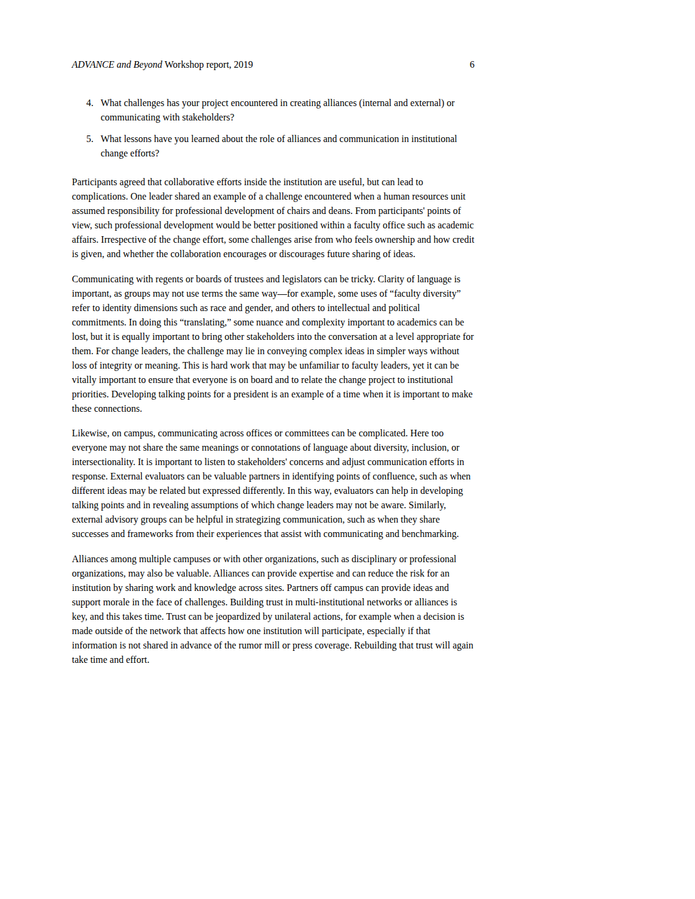ADVANCE and Beyond Workshop report, 2019 6
What challenges has your project encountered in creating alliances (internal and external) or communicating with stakeholders?
What lessons have you learned about the role of alliances and communication in institutional change efforts?
Participants agreed that collaborative efforts inside the institution are useful, but can lead to complications. One leader shared an example of a challenge encountered when a human resources unit assumed responsibility for professional development of chairs and deans. From participants' points of view, such professional development would be better positioned within a faculty office such as academic affairs. Irrespective of the change effort, some challenges arise from who feels ownership and how credit is given, and whether the collaboration encourages or discourages future sharing of ideas.
Communicating with regents or boards of trustees and legislators can be tricky. Clarity of language is important, as groups may not use terms the same way—for example, some uses of “faculty diversity” refer to identity dimensions such as race and gender, and others to intellectual and political commitments. In doing this “translating,” some nuance and complexity important to academics can be lost, but it is equally important to bring other stakeholders into the conversation at a level appropriate for them. For change leaders, the challenge may lie in conveying complex ideas in simpler ways without loss of integrity or meaning. This is hard work that may be unfamiliar to faculty leaders, yet it can be vitally important to ensure that everyone is on board and to relate the change project to institutional priorities. Developing talking points for a president is an example of a time when it is important to make these connections.
Likewise, on campus, communicating across offices or committees can be complicated. Here too everyone may not share the same meanings or connotations of language about diversity, inclusion, or intersectionality. It is important to listen to stakeholders' concerns and adjust communication efforts in response. External evaluators can be valuable partners in identifying points of confluence, such as when different ideas may be related but expressed differently. In this way, evaluators can help in developing talking points and in revealing assumptions of which change leaders may not be aware. Similarly, external advisory groups can be helpful in strategizing communication, such as when they share successes and frameworks from their experiences that assist with communicating and benchmarking.
Alliances among multiple campuses or with other organizations, such as disciplinary or professional organizations, may also be valuable. Alliances can provide expertise and can reduce the risk for an institution by sharing work and knowledge across sites. Partners off campus can provide ideas and support morale in the face of challenges. Building trust in multi-institutional networks or alliances is key, and this takes time. Trust can be jeopardized by unilateral actions, for example when a decision is made outside of the network that affects how one institution will participate, especially if that information is not shared in advance of the rumor mill or press coverage. Rebuilding that trust will again take time and effort.